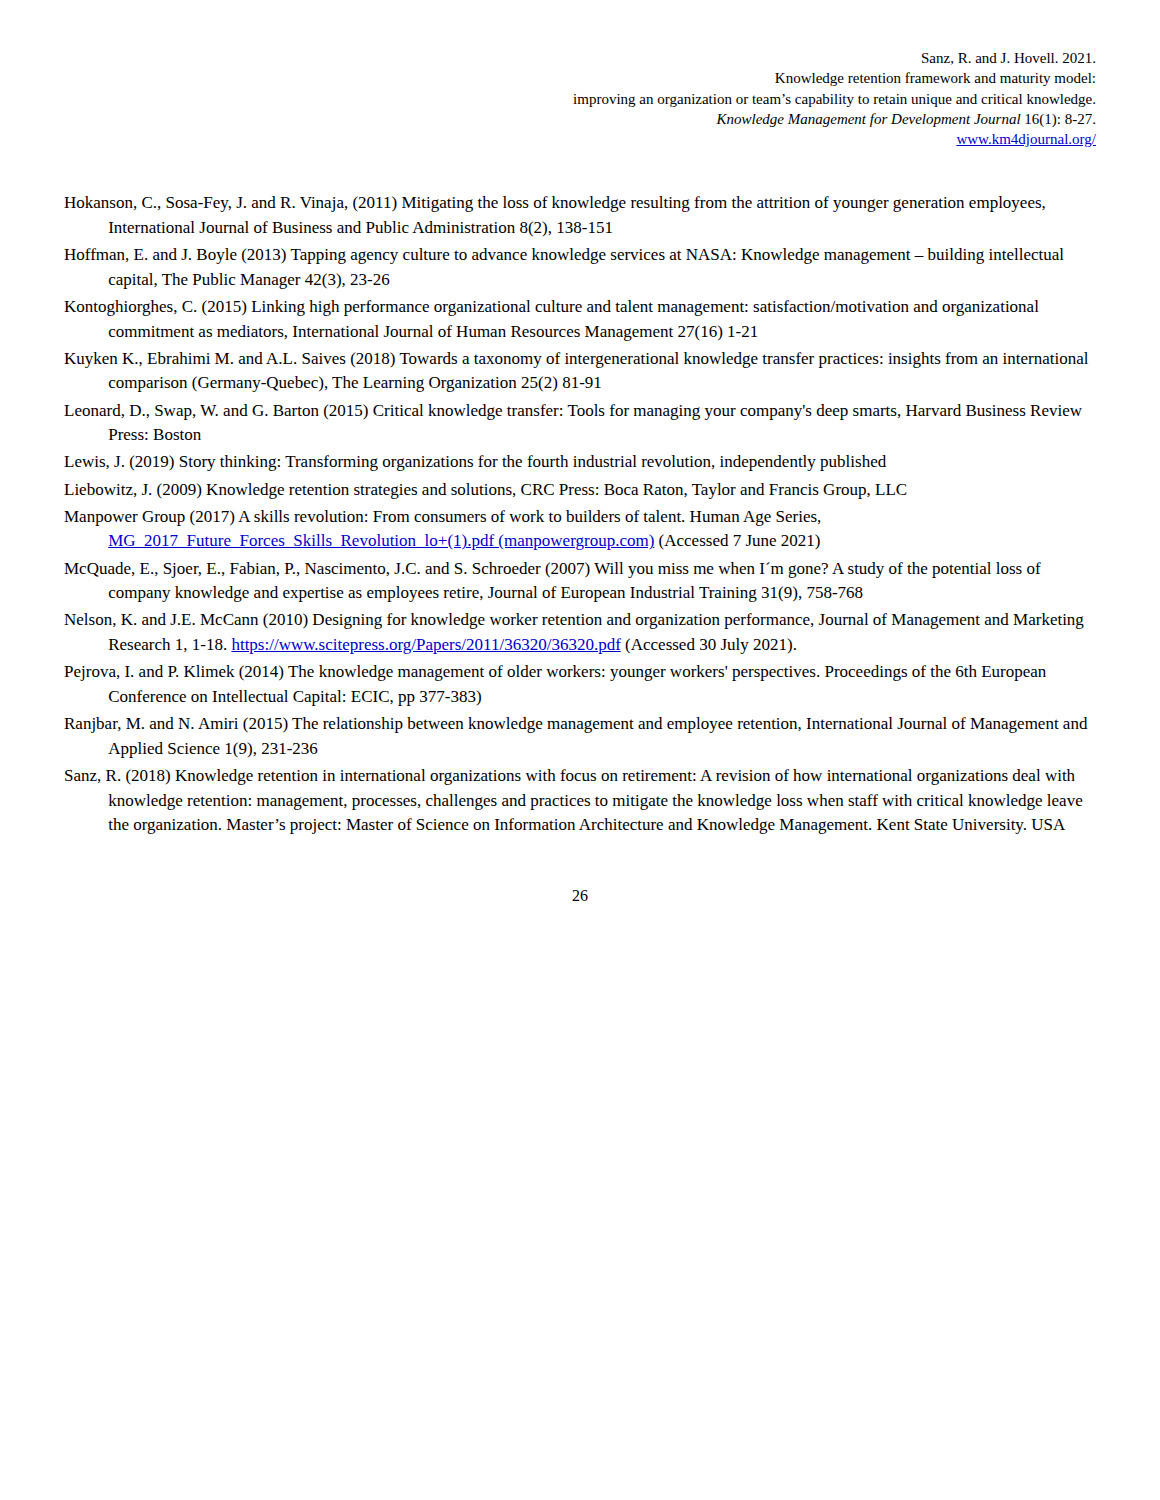Sanz, R. and J. Hovell. 2021. Knowledge retention framework and maturity model: improving an organization or team’s capability to retain unique and critical knowledge. Knowledge Management for Development Journal 16(1): 8-27. www.km4djournal.org/
Hokanson, C., Sosa-Fey, J. and R. Vinaja, (2011) Mitigating the loss of knowledge resulting from the attrition of younger generation employees, International Journal of Business and Public Administration 8(2), 138-151
Hoffman, E. and J. Boyle (2013) Tapping agency culture to advance knowledge services at NASA: Knowledge management – building intellectual capital, The Public Manager 42(3), 23-26
Kontoghiorghes, C. (2015) Linking high performance organizational culture and talent management: satisfaction/motivation and organizational commitment as mediators, International Journal of Human Resources Management 27(16) 1-21
Kuyken K., Ebrahimi M. and A.L. Saives (2018) Towards a taxonomy of intergenerational knowledge transfer practices: insights from an international comparison (Germany-Quebec), The Learning Organization 25(2) 81-91
Leonard, D., Swap, W. and G. Barton (2015) Critical knowledge transfer: Tools for managing your company's deep smarts, Harvard Business Review Press: Boston
Lewis, J. (2019) Story thinking: Transforming organizations for the fourth industrial revolution, independently published
Liebowitz, J. (2009) Knowledge retention strategies and solutions, CRC Press: Boca Raton, Taylor and Francis Group, LLC
Manpower Group (2017) A skills revolution: From consumers of work to builders of talent. Human Age Series, MG_2017_Future_Forces_Skills_Revolution_lo+(1).pdf (manpowergroup.com) (Accessed 7 June 2021)
McQuade, E., Sjoer, E., Fabian, P., Nascimento, J.C. and S. Schroeder (2007) Will you miss me when I´m gone? A study of the potential loss of company knowledge and expertise as employees retire, Journal of European Industrial Training 31(9), 758-768
Nelson, K. and J.E. McCann (2010) Designing for knowledge worker retention and organization performance, Journal of Management and Marketing Research 1, 1-18. https://www.scitepress.org/Papers/2011/36320/36320.pdf (Accessed 30 July 2021).
Pejrova, I. and P. Klimek (2014) The knowledge management of older workers: younger workers' perspectives. Proceedings of the 6th European Conference on Intellectual Capital: ECIC, pp 377-383)
Ranjbar, M. and N. Amiri (2015) The relationship between knowledge management and employee retention, International Journal of Management and Applied Science 1(9), 231-236
Sanz, R. (2018) Knowledge retention in international organizations with focus on retirement: A revision of how international organizations deal with knowledge retention: management, processes, challenges and practices to mitigate the knowledge loss when staff with critical knowledge leave the organization. Master’s project: Master of Science on Information Architecture and Knowledge Management. Kent State University. USA
26